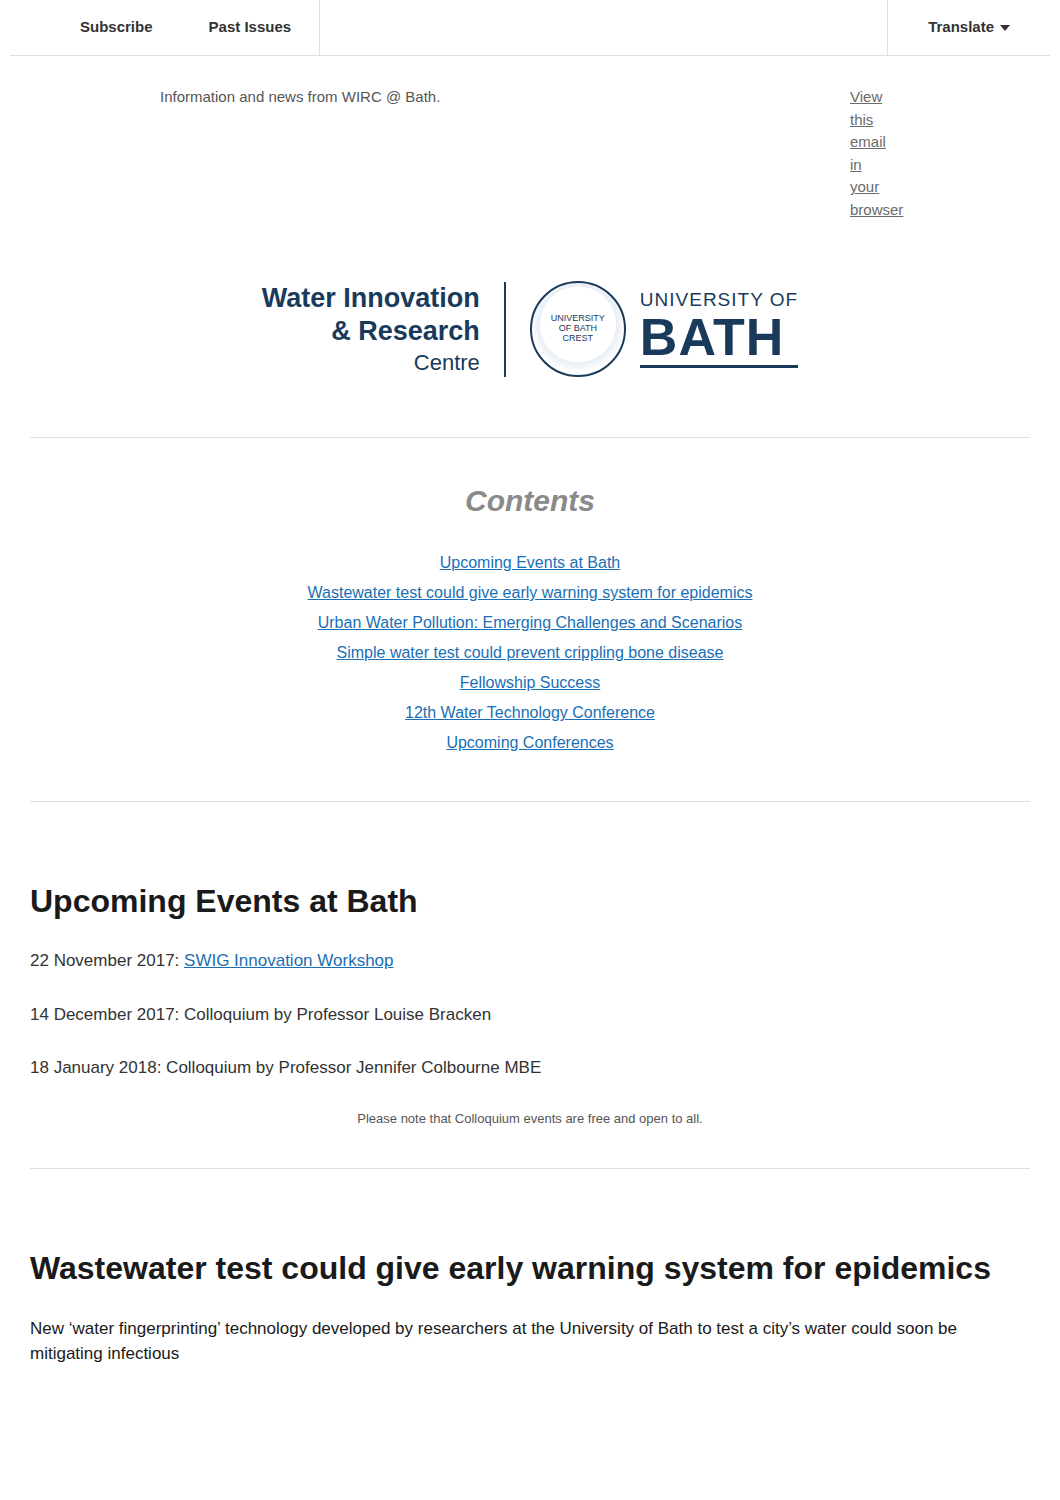Subscribe Past Issues
Translate
Information and news from WIRC @ Bath.
View this email in your browser
Water Innovation & Research Centre
UNIVERSITY
OF BATH
CREST
UNIVERSITY OF BATH
Contents
Upcoming Events at Bath
Wastewater test could give early warning system for epidemics
Urban Water Pollution: Emerging Challenges and Scenarios
Simple water test could prevent crippling bone disease
Fellowship Success
12th Water Technology Conference
Upcoming Conferences
Upcoming Events at Bath
22 November 2017: SWIG Innovation Workshop
14 December 2017: Colloquium by Professor Louise Bracken
18 January 2018: Colloquium by Professor Jennifer Colbourne MBE
Please note that Colloquium events are free and open to all.
Wastewater test could give early warning system for epidemics
New ‘water fingerprinting’ technology developed by researchers at the University of Bath to test a city’s water could soon be mitigating infectious